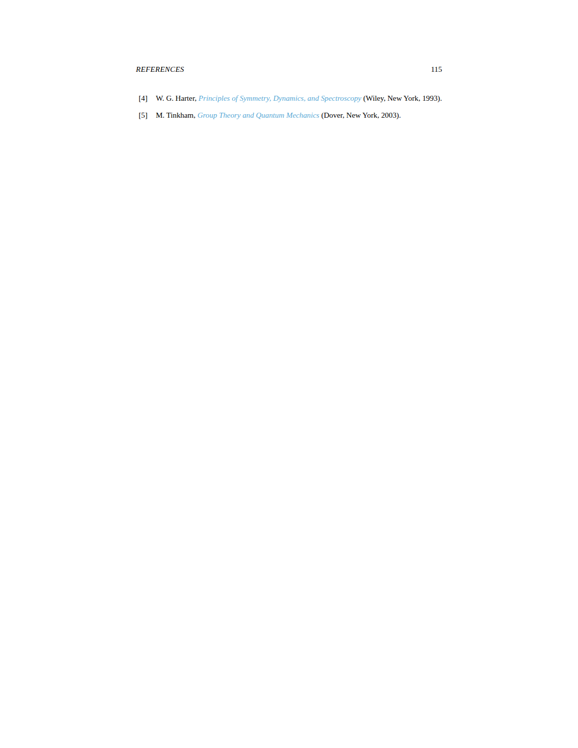REFERENCES 115
[4] W. G. Harter, Principles of Symmetry, Dynamics, and Spectroscopy (Wiley, New York, 1993).
[5] M. Tinkham, Group Theory and Quantum Mechanics (Dover, New York, 2003).